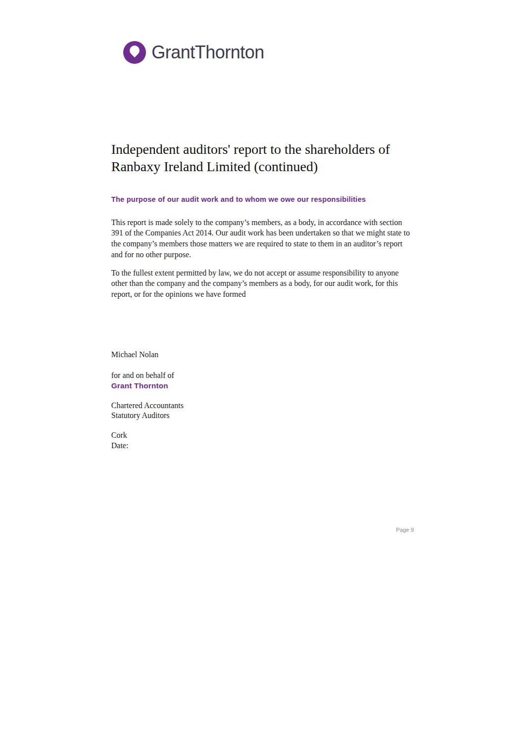GrantThornton
Independent auditors' report to the shareholders of Ranbaxy Ireland Limited (continued)
The purpose of our audit work and to whom we owe our responsibilities
This report is made solely to the company’s members, as a body, in accordance with section 391 of the Companies Act 2014. Our audit work has been undertaken so that we might state to the company’s members those matters we are required to state to them in an auditor’s report and for no other purpose.
To the fullest extent permitted by law, we do not accept or assume responsibility to anyone other than the company and the company’s members as a body, for our audit work, for this report, or for the opinions we have formed
Michael Nolan
for and on behalf of
Grant Thornton
Chartered Accountants
Statutory Auditors
Cork
Date:
Page 9